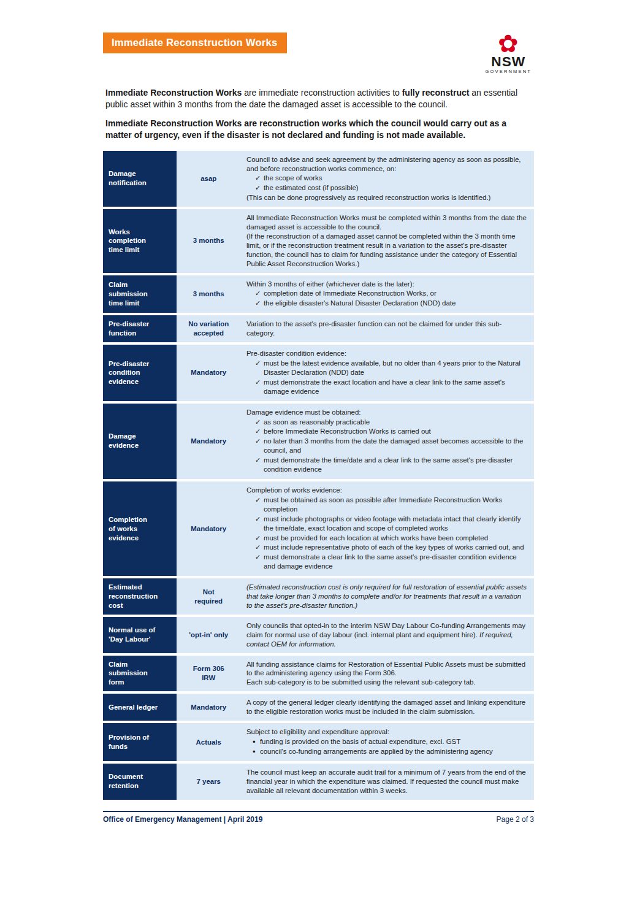Immediate Reconstruction Works
✿
NSW
GOVERNMENT
Immediate Reconstruction Works are immediate reconstruction activities to fully reconstruct an essential public asset within 3 months from the date the damaged asset is accessible to the council.
Immediate Reconstruction Works are reconstruction works which the council would carry out as a matter of urgency, even if the disaster is not declared and funding is not made available.
| Damage notification | asap | Council to advise and seek agreement by the administering agency as soon as possible, and before reconstruction works commence, on: the scope of works the estimated cost (if possible) (This can be done progressively as required reconstruction works is identified.) |
| Works completion time limit | 3 months | All Immediate Reconstruction Works must be completed within 3 months from the date the damaged asset is accessible to the council. (If the reconstruction of a damaged asset cannot be completed within the 3 month time limit, or if the reconstruction treatment result in a variation to the asset's pre-disaster function, the council has to claim for funding assistance under the category of Essential Public Asset Reconstruction Works.) |
| Claim submission time limit | 3 months | Within 3 months of either (whichever date is the later): completion date of Immediate Reconstruction Works, or the eligible disaster's Natural Disaster Declaration (NDD) date |
| Pre-disaster function | No variation accepted | Variation to the asset's pre-disaster function can not be claimed for under this sub-category. |
| Pre-disaster condition evidence | Mandatory | Pre-disaster condition evidence: must be the latest evidence available, but no older than 4 years prior to the Natural Disaster Declaration (NDD) date must demonstrate the exact location and have a clear link to the same asset's damage evidence |
| Damage evidence | Mandatory | Damage evidence must be obtained: as soon as reasonably practicable before Immediate Reconstruction Works is carried out no later than 3 months from the date the damaged asset becomes accessible to the council, and must demonstrate the time/date and a clear link to the same asset's pre-disaster condition evidence |
| Completion of works evidence | Mandatory | Completion of works evidence: must be obtained as soon as possible after Immediate Reconstruction Works completion must include photographs or video footage with metadata intact that clearly identify the time/date, exact location and scope of completed works must be provided for each location at which works have been completed must include representative photo of each of the key types of works carried out, and must demonstrate a clear link to the same asset's pre-disaster condition evidence and damage evidence |
| Estimated reconstruction cost | Not required | (Estimated reconstruction cost is only required for full restoration of essential public assets that take longer than 3 months to complete and/or for treatments that result in a variation to the asset's pre-disaster function.) |
| Normal use of 'Day Labour' | 'opt-in' only | Only councils that opted-in to the interim NSW Day Labour Co-funding Arrangements may claim for normal use of day labour (incl. internal plant and equipment hire). If required, contact OEM for information. |
| Claim submission form | Form 306 IRW | All funding assistance claims for Restoration of Essential Public Assets must be submitted to the administering agency using the Form 306. Each sub-category is to be submitted using the relevant sub-category tab. |
| General ledger | Mandatory | A copy of the general ledger clearly identifying the damaged asset and linking expenditure to the eligible restoration works must be included in the claim submission. |
| Provision of funds | Actuals | Subject to eligibility and expenditure approval: funding is provided on the basis of actual expenditure, excl. GST council's co-funding arrangements are applied by the administering agency |
| Document retention | 7 years | The council must keep an accurate audit trail for a minimum of 7 years from the end of the financial year in which the expenditure was claimed. If requested the council must make available all relevant documentation within 3 weeks. |
Office of Emergency Management | April 2019
Page 2 of 3